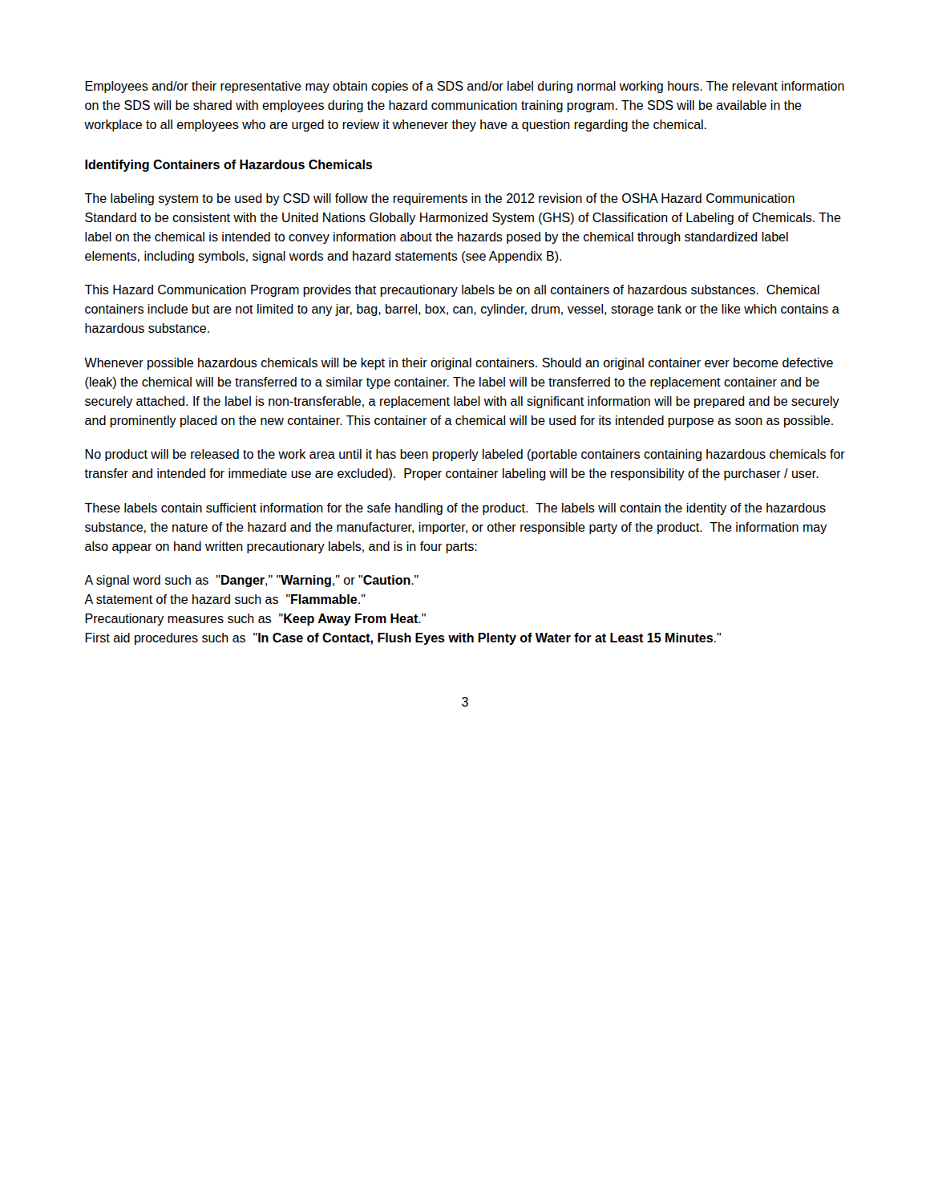Employees and/or their representative may obtain copies of a SDS and/or label during normal working hours. The relevant information on the SDS will be shared with employees during the hazard communication training program. The SDS will be available in the workplace to all employees who are urged to review it whenever they have a question regarding the chemical.
Identifying Containers of Hazardous Chemicals
The labeling system to be used by CSD will follow the requirements in the 2012 revision of the OSHA Hazard Communication Standard to be consistent with the United Nations Globally Harmonized System (GHS) of Classification of Labeling of Chemicals. The label on the chemical is intended to convey information about the hazards posed by the chemical through standardized label elements, including symbols, signal words and hazard statements (see Appendix B).
This Hazard Communication Program provides that precautionary labels be on all containers of hazardous substances. Chemical containers include but are not limited to any jar, bag, barrel, box, can, cylinder, drum, vessel, storage tank or the like which contains a hazardous substance.
Whenever possible hazardous chemicals will be kept in their original containers. Should an original container ever become defective (leak) the chemical will be transferred to a similar type container. The label will be transferred to the replacement container and be securely attached. If the label is non-transferable, a replacement label with all significant information will be prepared and be securely and prominently placed on the new container. This container of a chemical will be used for its intended purpose as soon as possible.
No product will be released to the work area until it has been properly labeled (portable containers containing hazardous chemicals for transfer and intended for immediate use are excluded). Proper container labeling will be the responsibility of the purchaser / user.
These labels contain sufficient information for the safe handling of the product. The labels will contain the identity of the hazardous substance, the nature of the hazard and the manufacturer, importer, or other responsible party of the product. The information may also appear on hand written precautionary labels, and is in four parts:
A signal word such as "Danger," "Warning," or "Caution."
A statement of the hazard such as "Flammable."
Precautionary measures such as "Keep Away From Heat."
First aid procedures such as "In Case of Contact, Flush Eyes with Plenty of Water for at Least 15 Minutes."
3